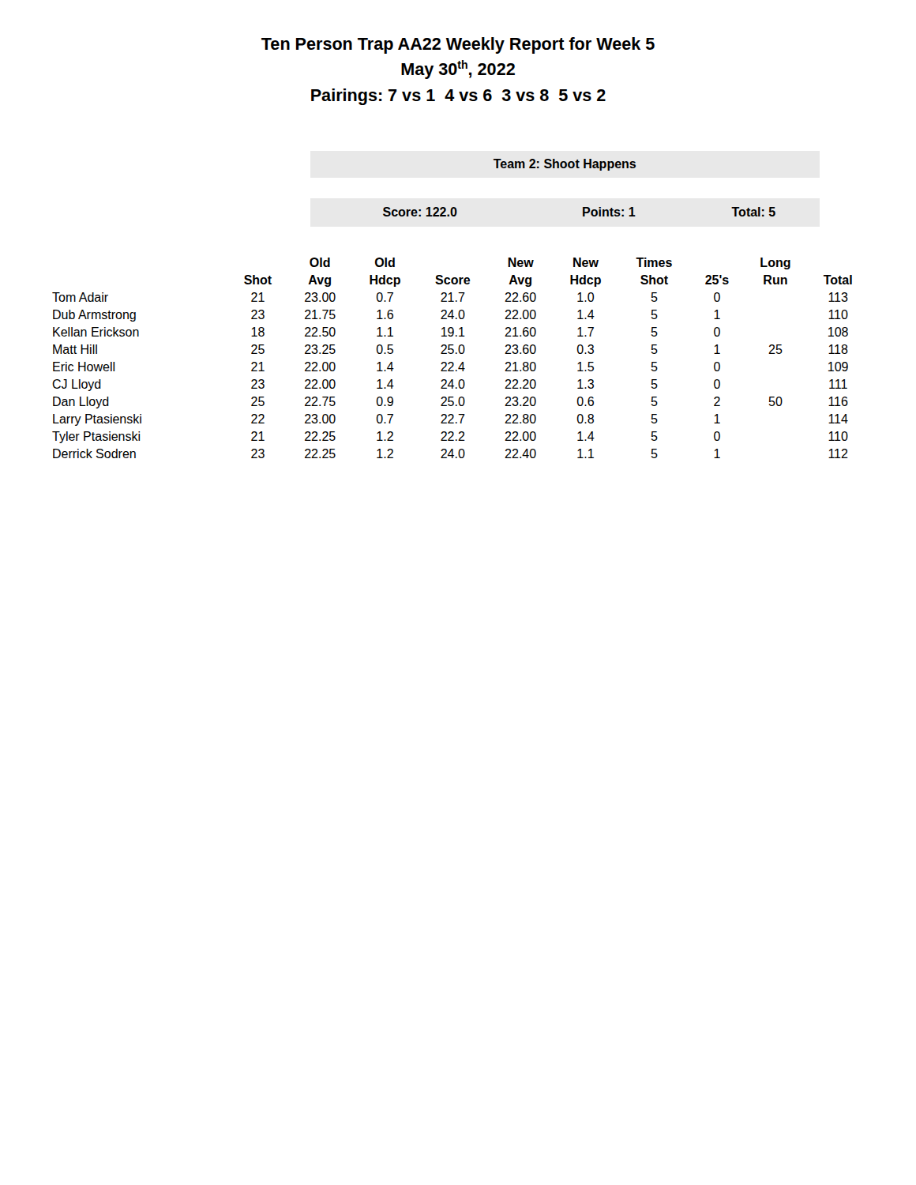Ten Person Trap AA22 Weekly Report for Week 5
May 30th, 2022
Pairings: 7 vs 1 4 vs 6 3 vs 8 5 vs 2
Team 2: Shoot Happens
| Score: 122.0 | Points: 1 | Total: 5 |
| | | Old | Old | | New | New | Times | | Long | |
| --- | --- | --- | --- | --- | --- | --- | --- | --- | --- | --- |
| | Shot | Avg | Hdcp | Score | Avg | Hdcp | Shot | 25's | Run | Total |
| Tom Adair | 21 | 23.00 | 0.7 | 21.7 | 22.60 | 1.0 | 5 | 0 | | 113 |
| Dub Armstrong | 23 | 21.75 | 1.6 | 24.0 | 22.00 | 1.4 | 5 | 1 | | 110 |
| Kellan Erickson | 18 | 22.50 | 1.1 | 19.1 | 21.60 | 1.7 | 5 | 0 | | 108 |
| Matt Hill | 25 | 23.25 | 0.5 | 25.0 | 23.60 | 0.3 | 5 | 1 | 25 | 118 |
| Eric Howell | 21 | 22.00 | 1.4 | 22.4 | 21.80 | 1.5 | 5 | 0 | | 109 |
| CJ Lloyd | 23 | 22.00 | 1.4 | 24.0 | 22.20 | 1.3 | 5 | 0 | | 111 |
| Dan Lloyd | 25 | 22.75 | 0.9 | 25.0 | 23.20 | 0.6 | 5 | 2 | 50 | 116 |
| Larry Ptasienski | 22 | 23.00 | 0.7 | 22.7 | 22.80 | 0.8 | 5 | 1 | | 114 |
| Tyler Ptasienski | 21 | 22.25 | 1.2 | 22.2 | 22.00 | 1.4 | 5 | 0 | | 110 |
| Derrick Sodren | 23 | 22.25 | 1.2 | 24.0 | 22.40 | 1.1 | 5 | 1 | | 112 |